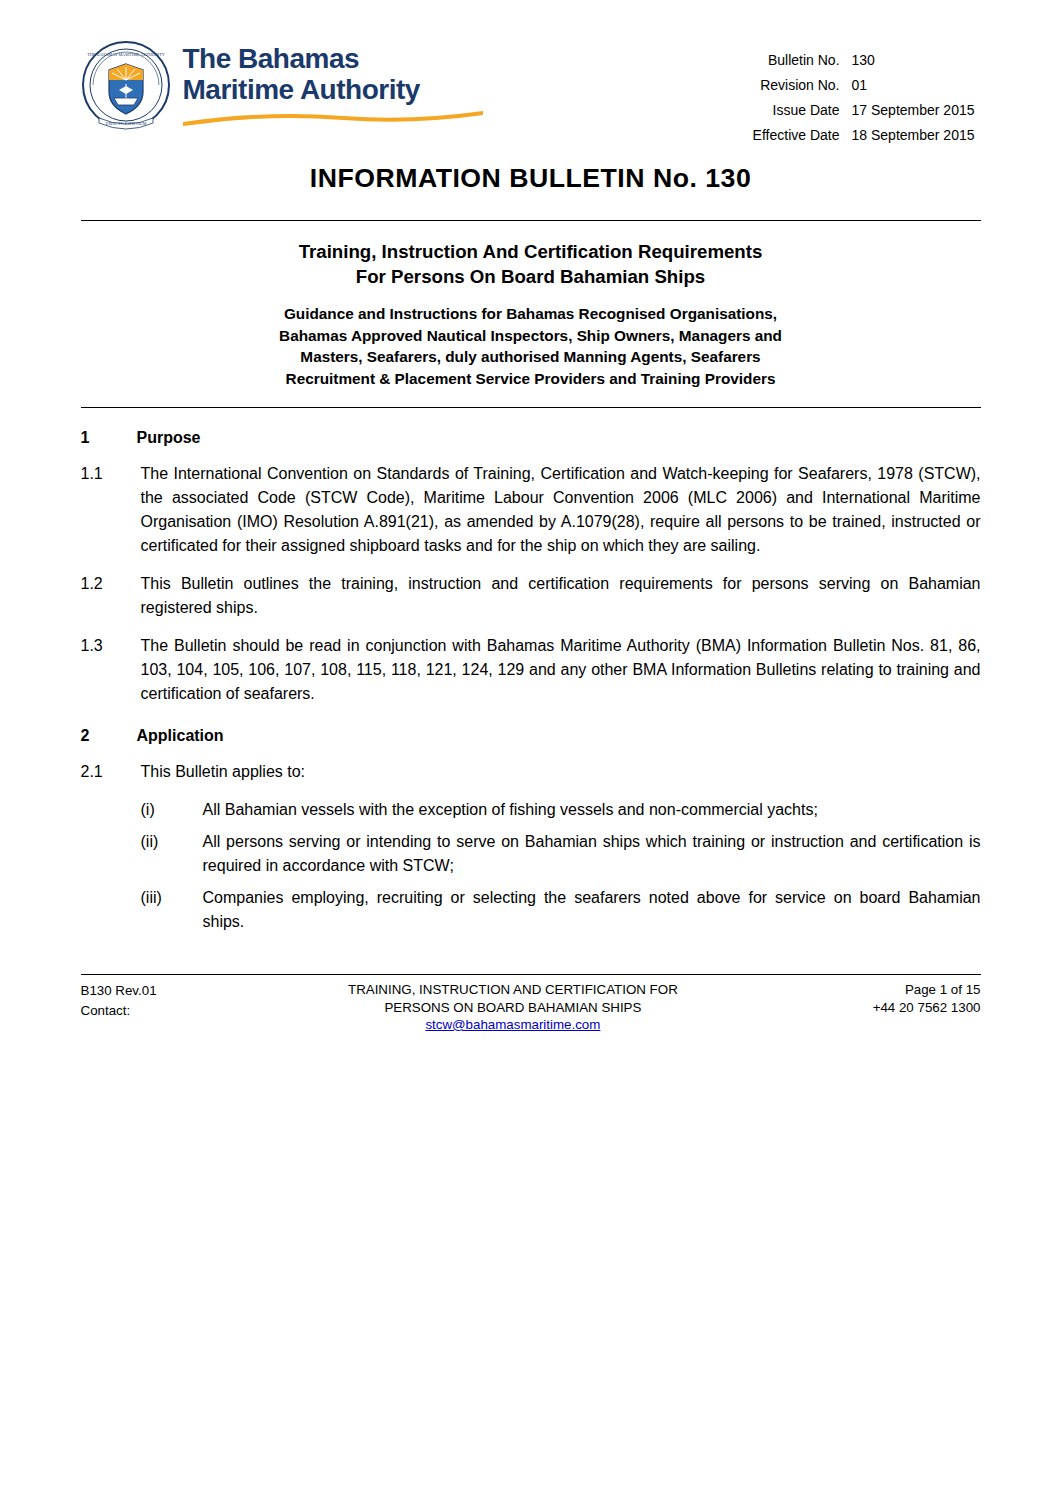THE BAHAMAS MARITIME AUTHORITY EXPECTO PATRONUM
The Bahamas
Maritime Authority
| Bulletin No. | 130 |
| Revision No. | 01 |
| Issue Date | 17 September 2015 |
| Effective Date | 18 September 2015 |
INFORMATION BULLETIN No. 130
Training, Instruction And Certification Requirements
For Persons On Board Bahamian Ships
Guidance and Instructions for Bahamas Recognised Organisations,
Bahamas Approved Nautical Inspectors, Ship Owners, Managers and
Masters, Seafarers, duly authorised Manning Agents, Seafarers
Recruitment & Placement Service Providers and Training Providers
1 Purpose
1.1 The International Convention on Standards of Training, Certification and Watch-keeping for Seafarers, 1978 (STCW), the associated Code (STCW Code), Maritime Labour Convention 2006 (MLC 2006) and International Maritime Organisation (IMO) Resolution A.891(21), as amended by A.1079(28), require all persons to be trained, instructed or certificated for their assigned shipboard tasks and for the ship on which they are sailing.
1.2 This Bulletin outlines the training, instruction and certification requirements for persons serving on Bahamian registered ships.
1.3 The Bulletin should be read in conjunction with Bahamas Maritime Authority (BMA) Information Bulletin Nos. 81, 86, 103, 104, 105, 106, 107, 108, 115, 118, 121, 124, 129 and any other BMA Information Bulletins relating to training and certification of seafarers.
2 Application
2.1 This Bulletin applies to:
(i) All Bahamian vessels with the exception of fishing vessels and non-commercial yachts;
(ii) All persons serving or intending to serve on Bahamian ships which training or instruction and certification is required in accordance with STCW;
(iii) Companies employing, recruiting or selecting the seafarers noted above for service on board Bahamian ships.
B130 Rev.01
Contact:
TRAINING, INSTRUCTION AND CERTIFICATION FOR
PERSONS ON BOARD BAHAMIAN SHIPS
stcw@bahamasmaritime.com
Page 1 of 15 +44 20 7562 1300